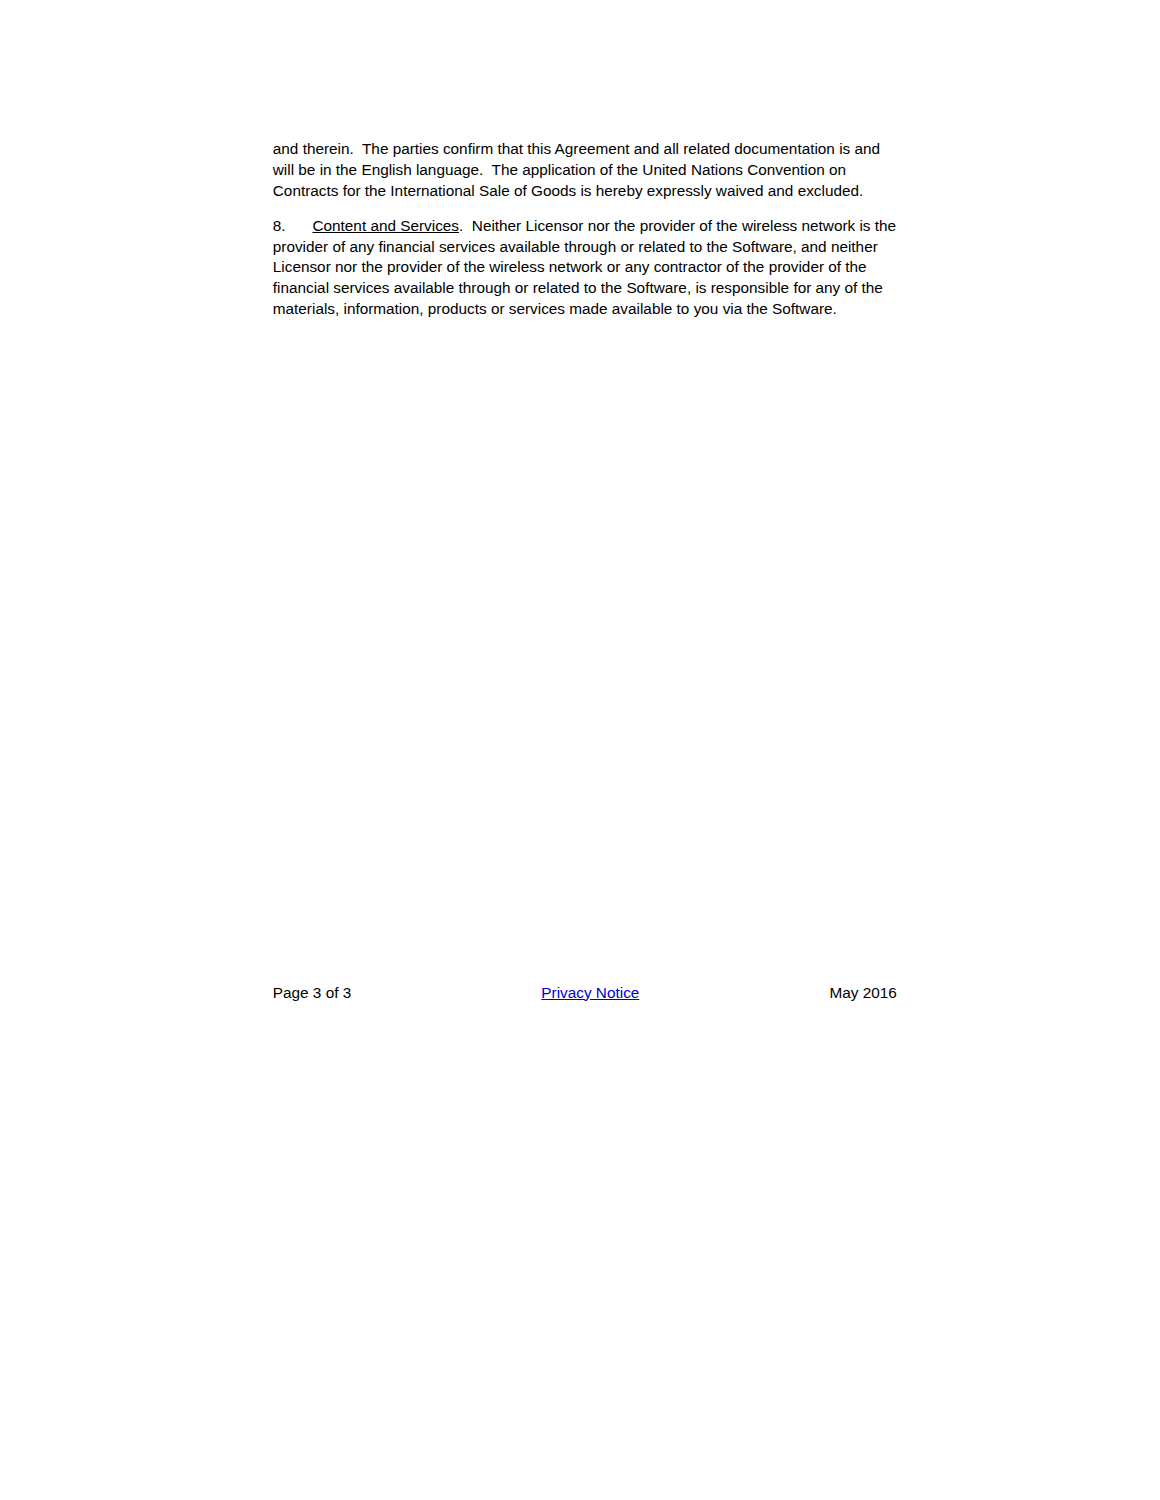and therein. The parties confirm that this Agreement and all related documentation is and will be in the English language. The application of the United Nations Convention on Contracts for the International Sale of Goods is hereby expressly waived and excluded.
8. Content and Services. Neither Licensor nor the provider of the wireless network is the provider of any financial services available through or related to the Software, and neither Licensor nor the provider of the wireless network or any contractor of the provider of the financial services available through or related to the Software, is responsible for any of the materials, information, products or services made available to you via the Software.
Page 3 of 3
Privacy Notice
May 2016